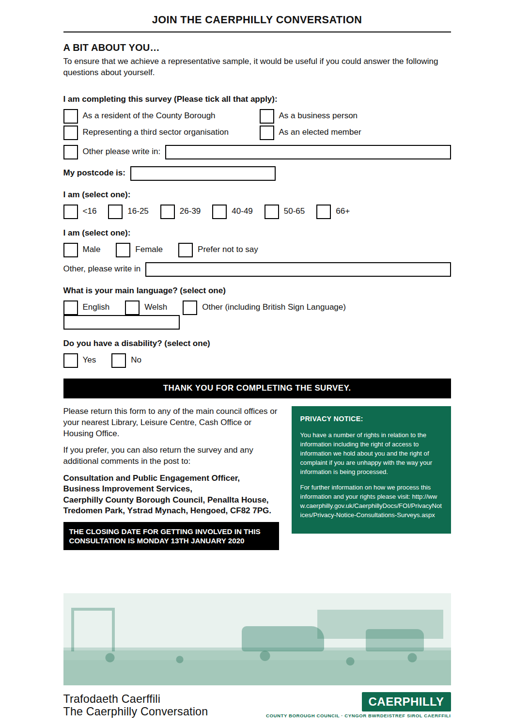Join the Caerphilly Conversation
A bit about you…
To ensure that we achieve a representative sample, it would be useful if you could answer the following questions about yourself.
I am completing this survey (Please tick all that apply):
As a resident of the County Borough As a business person Representing a third sector organisation As an elected member
Other please write in:
My postcode is:
I am (select one):
<16 16-25 26-39 40-49 50-65 66+
I am (select one):
Male Female Prefer not to say
Other, please write in
What is your main language? (select one)
English Welsh Other (including British Sign Language)
Do you have a disability? (select one)
Yes No
Thank you for completing the survey.
Please return this form to any of the main council offices or your nearest Library, Leisure Centre, Cash Office or Housing Office.
If you prefer, you can also return the survey and any additional comments in the post to:
Consultation and Public Engagement Officer,
Business Improvement Services,
Caerphilly County Borough Council, Penallta House,
Tredomen Park, Ystrad Mynach, Hengoed, CF82 7PG.
The closing date for getting involved in this consultation is Monday 13th January 2020
Privacy Notice:
You have a number of rights in relation to the information including the right of access to information we hold about you and the right of complaint if you are unhappy with the way your information is being processed.
For further information on how we process this information and your rights please visit: http://www.caerphilly.gov.uk/CaerphillyDocs/FOI/PrivacyNotices/Privacy-Notice-Consultations-Surveys.aspx
Trafodaeth Caerffili The Caerphilly Conversation
Caerphilly County Borough Council · Cyngor Bwrdeistref Sirol Caerffili